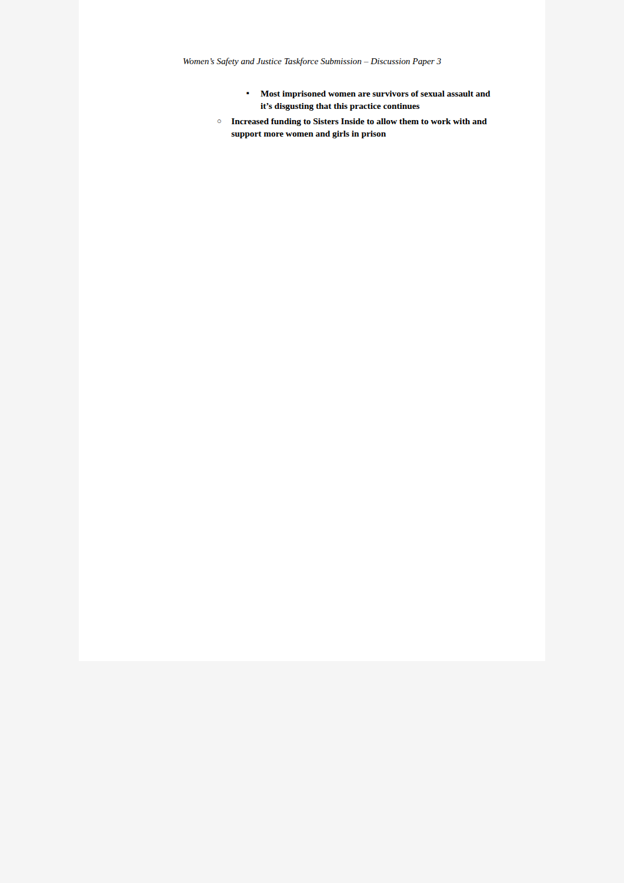Women’s Safety and Justice Taskforce Submission – Discussion Paper 3
Most imprisoned women are survivors of sexual assault and it’s disgusting that this practice continues
Increased funding to Sisters Inside to allow them to work with and support more women and girls in prison